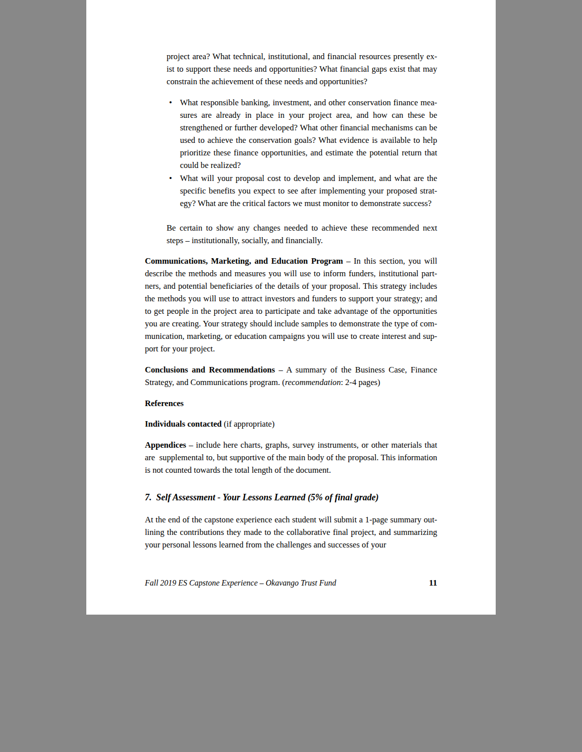project area? What technical, institutional, and financial resources presently exist to support these needs and opportunities? What financial gaps exist that may constrain the achievement of these needs and opportunities?
What responsible banking, investment, and other conservation finance measures are already in place in your project area, and how can these be strengthened or further developed? What other financial mechanisms can be used to achieve the conservation goals? What evidence is available to help prioritize these finance opportunities, and estimate the potential return that could be realized?
What will your proposal cost to develop and implement, and what are the specific benefits you expect to see after implementing your proposed strategy? What are the critical factors we must monitor to demonstrate success?
Be certain to show any changes needed to achieve these recommended next steps – institutionally, socially, and financially.
Communications, Marketing, and Education Program – In this section, you will describe the methods and measures you will use to inform funders, institutional partners, and potential beneficiaries of the details of your proposal. This strategy includes the methods you will use to attract investors and funders to support your strategy; and to get people in the project area to participate and take advantage of the opportunities you are creating. Your strategy should include samples to demonstrate the type of communication, marketing, or education campaigns you will use to create interest and support for your project.
Conclusions and Recommendations – A summary of the Business Case, Finance Strategy, and Communications program. (recommendation: 2-4 pages)
References
Individuals contacted (if appropriate)
Appendices – include here charts, graphs, survey instruments, or other materials that are supplemental to, but supportive of the main body of the proposal. This information is not counted towards the total length of the document.
7. Self Assessment - Your Lessons Learned (5% of final grade)
At the end of the capstone experience each student will submit a 1-page summary outlining the contributions they made to the collaborative final project, and summarizing your personal lessons learned from the challenges and successes of your
Fall 2019 ES Capstone Experience – Okavango Trust Fund 11